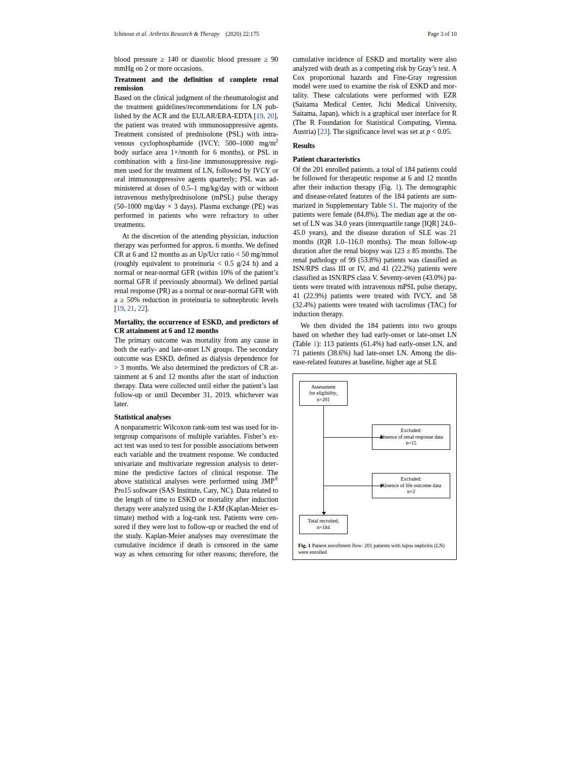Ichinose et al. Arthritis Research & Therapy (2020) 22:175
Page 3 of 10
blood pressure ≥ 140 or diastolic blood pressure ≥ 90 mmHg on 2 or more occasions.
Treatment and the definition of complete renal remission
Based on the clinical judgment of the rheumatologist and the treatment guidelines/recommendations for LN published by the ACR and the EULAR/ERA-EDTA [19, 20], the patient was treated with immunosuppressive agents. Treatment consisted of prednisolone (PSL) with intravenous cyclophosphamide (IVCY; 500–1000 mg/m2 body surface area 1×/month for 6 months), or PSL in combination with a first-line immunosuppressive regimen used for the treatment of LN, followed by IVCY or oral immunosuppressive agents quarterly; PSL was administered at doses of 0.5–1 mg/kg/day with or without intravenous methylprednisolone (mPSL) pulse therapy (50–1000 mg/day × 3 days). Plasma exchange (PE) was performed in patients who were refractory to other treatments.
At the discretion of the attending physician, induction therapy was performed for approx. 6 months. We defined CR at 6 and 12 months as an Up/Ucr ratio < 50 mg/mmol (roughly equivalent to proteinuria < 0.5 g/24 h) and a normal or near-normal GFR (within 10% of the patient’s normal GFR if previously abnormal). We defined partial renal response (PR) as a normal or near-normal GFR with a ≥ 50% reduction in proteinuria to subnephrotic levels [19, 21, 22].
Mortality, the occurrence of ESKD, and predictors of CR attainment at 6 and 12 months
The primary outcome was mortality from any cause in both the early- and late-onset LN groups. The secondary outcome was ESKD, defined as dialysis dependence for > 3 months. We also determined the predictors of CR attainment at 6 and 12 months after the start of induction therapy. Data were collected until either the patient’s last follow-up or until December 31, 2019, whichever was later.
Statistical analyses
A nonparametric Wilcoxon rank-sum test was used for intergroup comparisons of multiple variables. Fisher’s exact test was used to test for possible associations between each variable and the treatment response. We conducted univariate and multivariate regression analysis to determine the predictive factors of clinical response. The above statistical analyses were performed using JMP® Pro15 software (SAS Institute, Cary, NC). Data related to the length of time to ESKD or mortality after induction therapy were analyzed using the 1-KM (Kaplan-Meier estimate) method with a log-rank test. Patients were censored if they were lost to follow-up or reached the end of the study. Kaplan-Meier analyses may overestimate the cumulative incidence if death is censored in the same way as when censoring for other reasons; therefore, the cumulative incidence of ESKD and mortality were also analyzed with death as a competing risk by Gray’s test. A Cox proportional hazards and Fine-Gray regression model were used to examine the risk of ESKD and mortality. These calculations were performed with EZR (Saitama Medical Center, Jichi Medical University, Saitama, Japan), which is a graphical user interface for R (The R Foundation for Statistical Computing, Vienna, Austria) [23]. The significance level was set at p < 0.05.
Results
Patient characteristics
Of the 201 enrolled patients, a total of 184 patients could be followed for therapeutic response at 6 and 12 months after their induction therapy (Fig. 1). The demographic and disease-related features of the 184 patients are summarized in Supplementary Table S1. The majority of the patients were female (84.8%). The median age at the onset of LN was 34.0 years (interquartile range [IQR] 24.0–45.0 years), and the disease duration of SLE was 21 months (IQR 1.0–116.0 months). The mean follow-up duration after the renal biopsy was 123 ± 85 months. The renal pathology of 99 (53.8%) patients was classified as ISN/RPS class III or IV, and 41 (22.2%) patients were classified as ISN/RPS class V. Seventy-seven (43.0%) patients were treated with intravenous mPSL pulse therapy, 41 (22.9%) patients were treated with IVCY, and 58 (32.4%) patients were treated with tacrolimus (TAC) for induction therapy.
We then divided the 184 patients into two groups based on whether they had early-onset or late-onset LN (Table 1): 113 patients (61.4%) had early-onset LN, and 71 patients (38.6%) had late-onset LN. Among the disease-related features at baseline, higher age at SLE
Assessment
for eligibility,
n=201
Excluded:
Absence of renal response data
n=15
Excluded:
Absence of life outcome data
n=2
Total recruited,
n=184
Fig. 1 Patient enrollment flow: 201 patients with lupus nephritis (LN) were enrolled